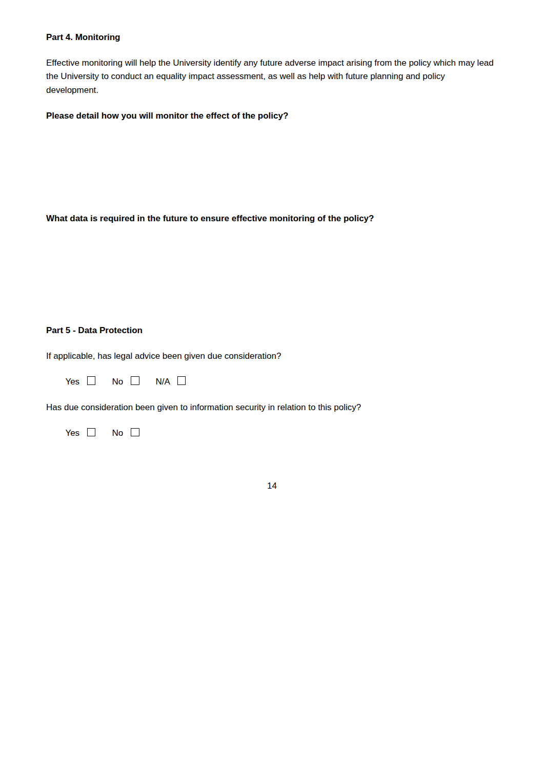Part 4. Monitoring
Effective monitoring will help the University identify any future adverse impact arising from the policy which may lead the University to conduct an equality impact assessment, as well as help with future planning and policy development.
Please detail how you will monitor the effect of the policy?
What data is required in the future to ensure effective monitoring of the policy?
Part 5 - Data Protection
If applicable, has legal advice been given due consideration?
Yes No N/A
Has due consideration been given to information security in relation to this policy?
Yes No
14